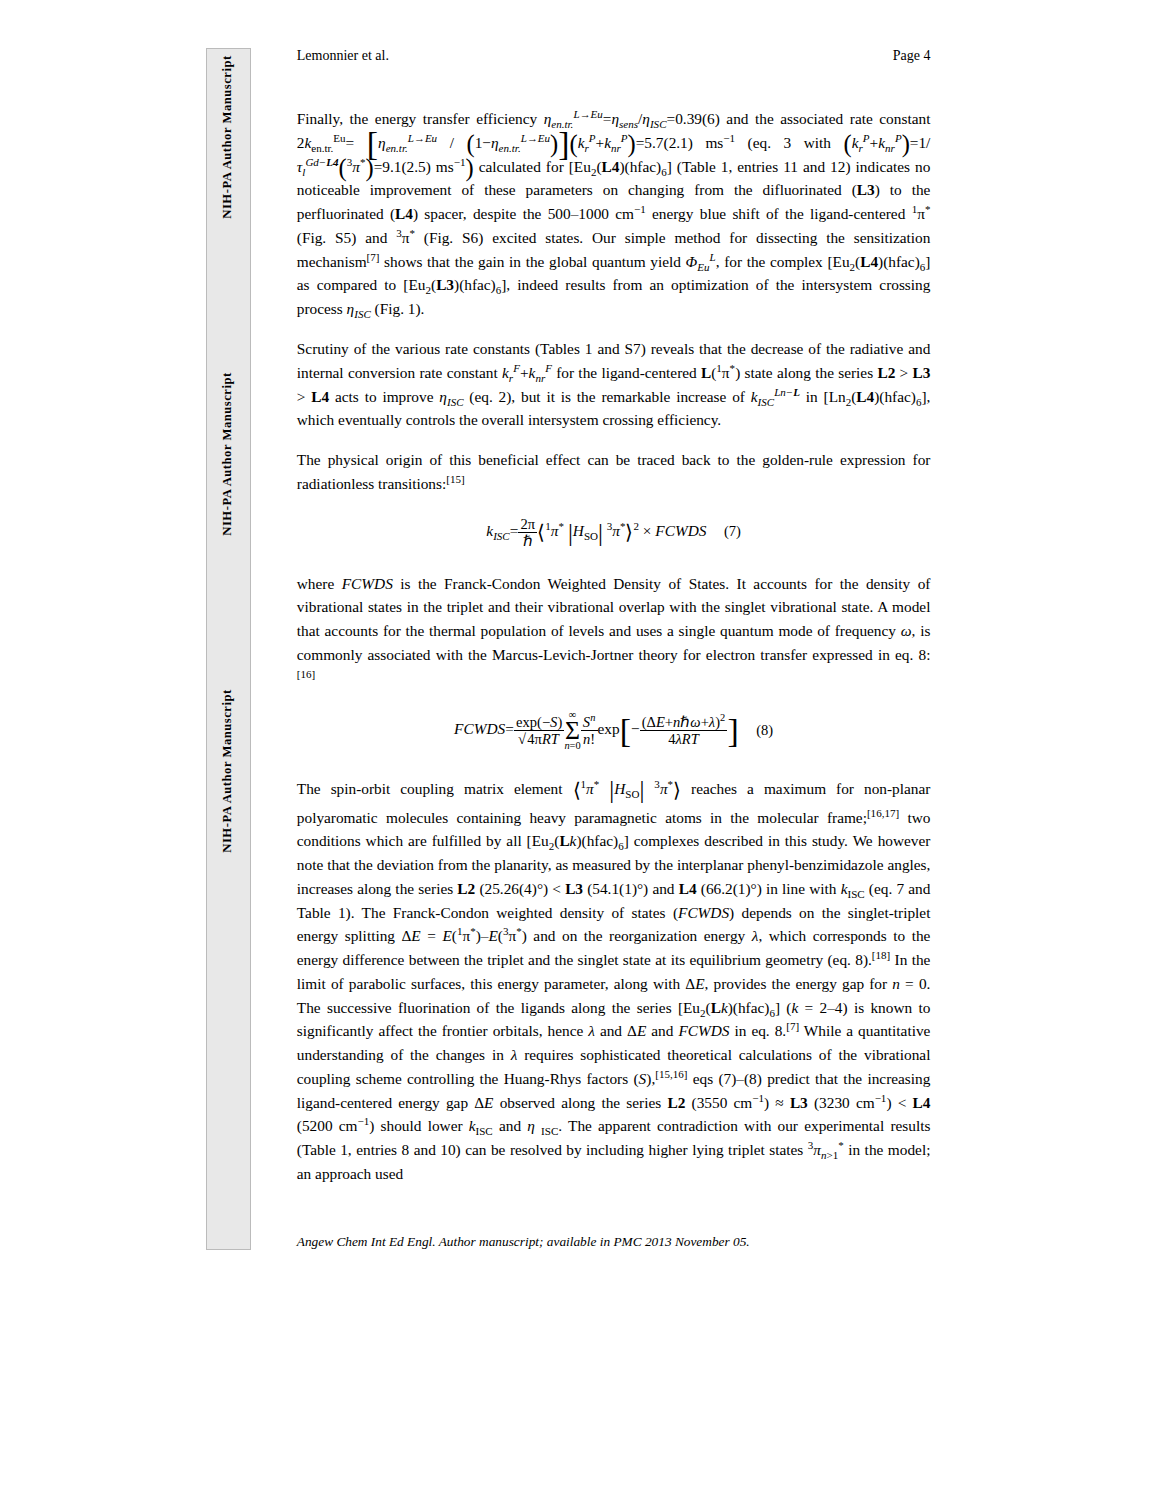NIH-PA Author Manuscript
NIH-PA Author Manuscript
NIH-PA Author Manuscript
Lemonnier et al. Page 4
Finally, the energy transfer efficiency ηen.tr.L→Eu=ηsens/ηISC=0.39(6) and the associated rate constant 2ken.tr.Eu= [ηen.tr.L→Eu / (1−ηen.tr.L→Eu)](krP+knrP)=5.7(2.1) ms−1 (eq. 3 with (krP+knrP)=1/τlGd−L4(3π*)=9.1(2.5) ms−1) calculated for [Eu2(L4)(hfac)6] (Table 1, entries 11 and 12) indicates no noticeable improvement of these parameters on changing from the difluorinated (L3) to the perfluorinated (L4) spacer, despite the 500–1000 cm−1 energy blue shift of the ligand-centered 1π* (Fig. S5) and 3π* (Fig. S6) excited states. Our simple method for dissecting the sensitization mechanism[7] shows that the gain in the global quantum yield ΦEuL, for the complex [Eu2(L4)(hfac)6] as compared to [Eu2(L3)(hfac)6], indeed results from an optimization of the intersystem crossing process ηISC (Fig. 1).
Scrutiny of the various rate constants (Tables 1 and S7) reveals that the decrease of the radiative and internal conversion rate constant krF+knrF for the ligand-centered L(1π*) state along the series L2 > L3 > L4 acts to improve ηISC (eq. 2), but it is the remarkable increase of kISCLn−L in [Ln2(L4)(hfac)6], which eventually controls the overall intersystem crossing efficiency.
The physical origin of this beneficial effect can be traced back to the golden-rule expression for radiationless transitions:[15]
kISC=2π ℏ⟨1π* |HSO| 3π*⟩2 × FCWDS(7)
where FCWDS is the Franck-Condon Weighted Density of States. It accounts for the density of vibrational states in the triplet and their vibrational overlap with the singlet vibrational state. A model that accounts for the thermal population of levels and uses a single quantum mode of frequency ω, is commonly associated with the Marcus-Levich-Jortner theory for electron transfer expressed in eq. 8:[16]
FCWDS=exp(−S)√4πRT∞Σn=0 Sn n!exp[−(ΔE+nℏω+λ)24λRT](8)
The spin-orbit coupling matrix element ⟨1π* |HSO| 3π*⟩ reaches a maximum for non-planar polyaromatic molecules containing heavy paramagnetic atoms in the molecular frame;[16,17] two conditions which are fulfilled by all [Eu2(Lk)(hfac)6] complexes described in this study. We however note that the deviation from the planarity, as measured by the interplanar phenyl-benzimidazole angles, increases along the series L2 (25.26(4)°) < L3 (54.1(1)°) and L4 (66.2(1)°) in line with kISC (eq. 7 and Table 1). The Franck-Condon weighted density of states (FCWDS) depends on the singlet-triplet energy splitting ΔE = E(1π*)–E(3π*) and on the reorganization energy λ, which corresponds to the energy difference between the triplet and the singlet state at its equilibrium geometry (eq. 8).[18] In the limit of parabolic surfaces, this energy parameter, along with ΔE, provides the energy gap for n = 0. The successive fluorination of the ligands along the series [Eu2(Lk)(hfac)6] (k = 2–4) is known to significantly affect the frontier orbitals, hence λ and ΔE and FCWDS in eq. 8.[7] While a quantitative understanding of the changes in λ requires sophisticated theoretical calculations of the vibrational coupling scheme controlling the Huang-Rhys factors (S),[15,16] eqs (7)–(8) predict that the increasing ligand-centered energy gap ΔE observed along the series L2 (3550 cm−1) ≈ L3 (3230 cm−1) < L4 (5200 cm−1) should lower kISC and η ISC. The apparent contradiction with our experimental results (Table 1, entries 8 and 10) can be resolved by including higher lying triplet states 3πn>1* in the model; an approach used
Angew Chem Int Ed Engl. Author manuscript; available in PMC 2013 November 05.